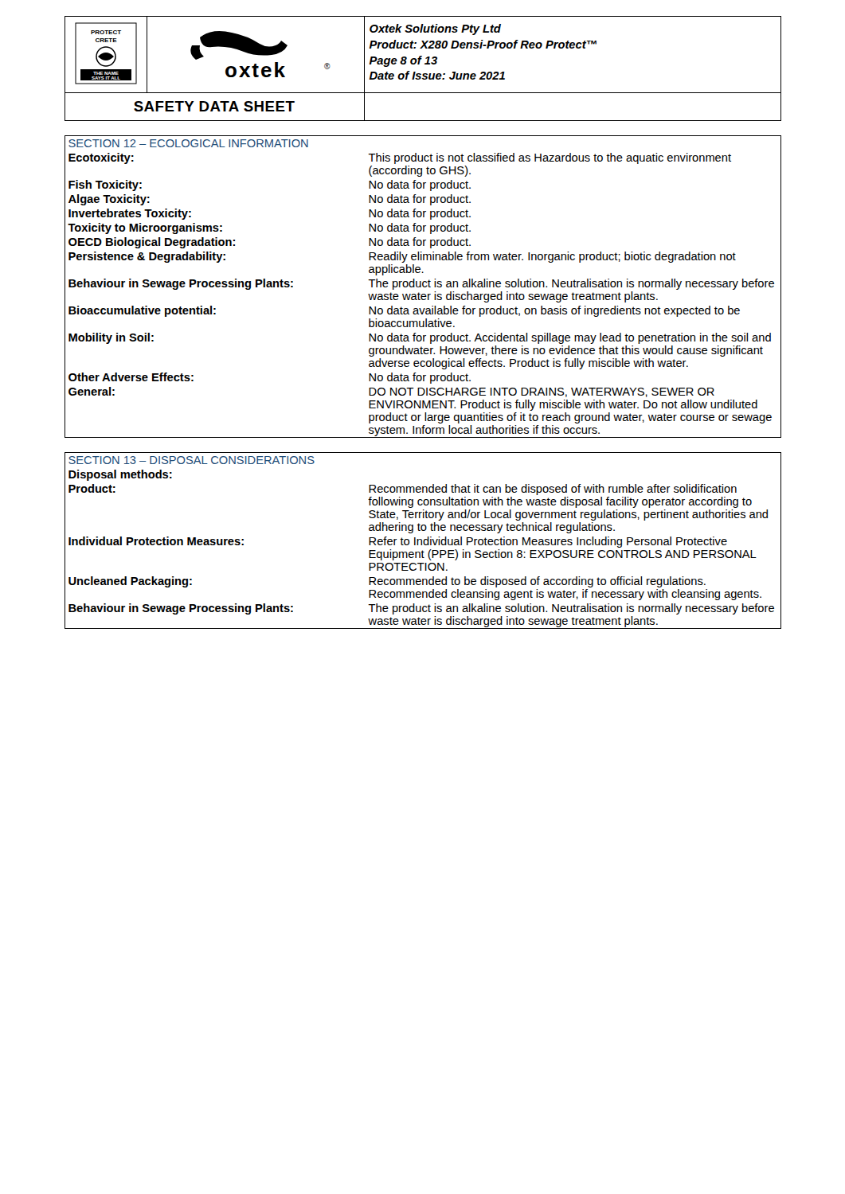| PROTECT CRETE THE NAME SAYS IT ALL | oxtek ® | Oxtek Solutions Pty Ltd Product: X280 Densi-Proof Reo Protect™ Page 8 of 13 Date of Issue: June 2021 |
| SAFETY DATA SHEET | |
| SECTION 12 – ECOLOGICAL INFORMATION |
| Ecotoxicity: | This product is not classified as Hazardous to the aquatic environment (according to GHS). |
| Fish Toxicity: | No data for product. |
| Algae Toxicity: | No data for product. |
| Invertebrates Toxicity: | No data for product. |
| Toxicity to Microorganisms: | No data for product. |
| OECD Biological Degradation: | No data for product. |
| Persistence & Degradability: | Readily eliminable from water. Inorganic product; biotic degradation not applicable. |
| Behaviour in Sewage Processing Plants: | The product is an alkaline solution. Neutralisation is normally necessary before waste water is discharged into sewage treatment plants. |
| Bioaccumulative potential: | No data available for product, on basis of ingredients not expected to be bioaccumulative. |
| Mobility in Soil: | No data for product. Accidental spillage may lead to penetration in the soil and groundwater. However, there is no evidence that this would cause significant adverse ecological effects. Product is fully miscible with water. |
| Other Adverse Effects: | No data for product. |
| General: | DO NOT DISCHARGE INTO DRAINS, WATERWAYS, SEWER OR ENVIRONMENT. Product is fully miscible with water. Do not allow undiluted product or large quantities of it to reach ground water, water course or sewage system. Inform local authorities if this occurs. |
| SECTION 13 – DISPOSAL CONSIDERATIONS |
| Disposal methods: |
| Product: | Recommended that it can be disposed of with rumble after solidification following consultation with the waste disposal facility operator according to State, Territory and/or Local government regulations, pertinent authorities and adhering to the necessary technical regulations. |
| Individual Protection Measures: | Refer to Individual Protection Measures Including Personal Protective Equipment (PPE) in Section 8: EXPOSURE CONTROLS AND PERSONAL PROTECTION. |
| Uncleaned Packaging: | Recommended to be disposed of according to official regulations. Recommended cleansing agent is water, if necessary with cleansing agents. |
| Behaviour in Sewage Processing Plants: | The product is an alkaline solution. Neutralisation is normally necessary before waste water is discharged into sewage treatment plants. |